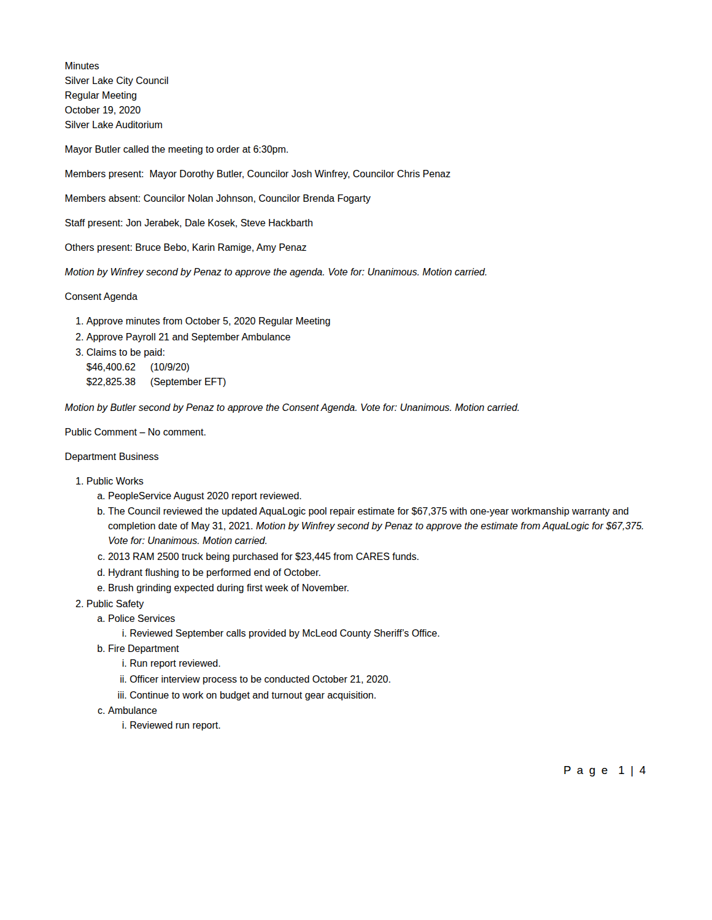Minutes
Silver Lake City Council
Regular Meeting
October 19, 2020
Silver Lake Auditorium
Mayor Butler called the meeting to order at 6:30pm.
Members present: Mayor Dorothy Butler, Councilor Josh Winfrey, Councilor Chris Penaz
Members absent: Councilor Nolan Johnson, Councilor Brenda Fogarty
Staff present: Jon Jerabek, Dale Kosek, Steve Hackbarth
Others present: Bruce Bebo, Karin Ramige, Amy Penaz
Motion by Winfrey second by Penaz to approve the agenda. Vote for: Unanimous. Motion carried.
Consent Agenda
Approve minutes from October 5, 2020 Regular Meeting
Approve Payroll 21 and September Ambulance
Claims to be paid:
| $46,400.62 | (10/9/20) |
| $22,825.38 | (September EFT) |
Motion by Butler second by Penaz to approve the Consent Agenda. Vote for: Unanimous. Motion carried.
Public Comment – No comment.
Department Business
Public Works
PeopleService August 2020 report reviewed.
The Council reviewed the updated AquaLogic pool repair estimate for $67,375 with one-year workmanship warranty and completion date of May 31, 2021. Motion by Winfrey second by Penaz to approve the estimate from AquaLogic for $67,375. Vote for: Unanimous. Motion carried.
2013 RAM 2500 truck being purchased for $23,445 from CARES funds.
Hydrant flushing to be performed end of October.
Brush grinding expected during first week of November.
Public Safety
Police Services
Reviewed September calls provided by McLeod County Sheriff’s Office.
Fire Department
Run report reviewed.
Officer interview process to be conducted October 21, 2020.
Continue to work on budget and turnout gear acquisition.
Ambulance
Reviewed run report.
P a g e 1 | 4